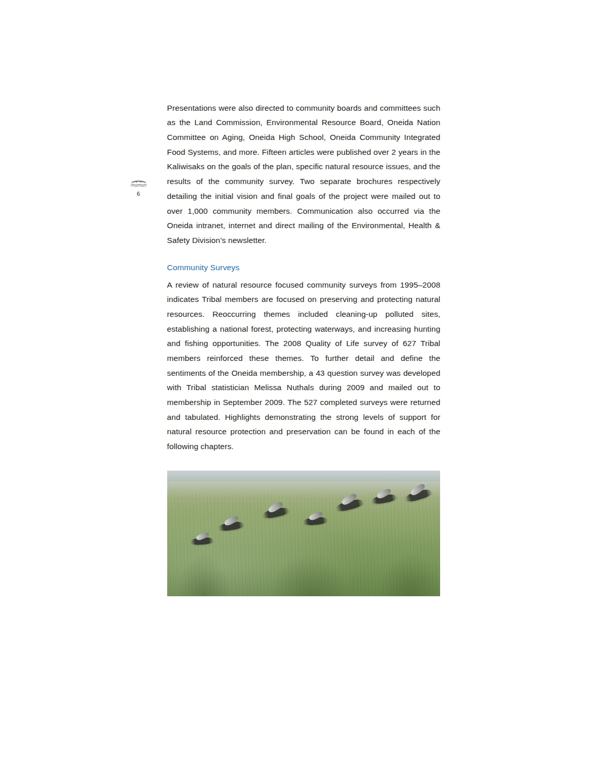6
Presentations were also directed to community boards and committees such as the Land Commission, Environmental Resource Board, Oneida Nation Committee on Aging, Oneida High School, Oneida Community Integrated Food Systems, and more. Fifteen articles were published over 2 years in the Kaliwisaks on the goals of the plan, specific natural resource issues, and the results of the community survey. Two separate brochures respectively detailing the initial vision and final goals of the project were mailed out to over 1,000 community members. Communication also occurred via the Oneida intranet, internet and direct mailing of the Environmental, Health & Safety Division’s newsletter.
Community Surveys
A review of natural resource focused community surveys from 1995–2008 indicates Tribal members are focused on preserving and protecting natural resources. Reoccurring themes included cleaning-up polluted sites, establishing a national forest, protecting waterways, and increasing hunting and fishing opportunities. The 2008 Quality of Life survey of 627 Tribal members reinforced these themes. To further detail and define the sentiments of the Oneida membership, a 43 question survey was developed with Tribal statistician Melissa Nuthals during 2009 and mailed out to membership in September 2009. The 527 completed surveys were returned and tabulated. Highlights demonstrating the strong levels of support for natural resource protection and preservation can be found in each of the following chapters.